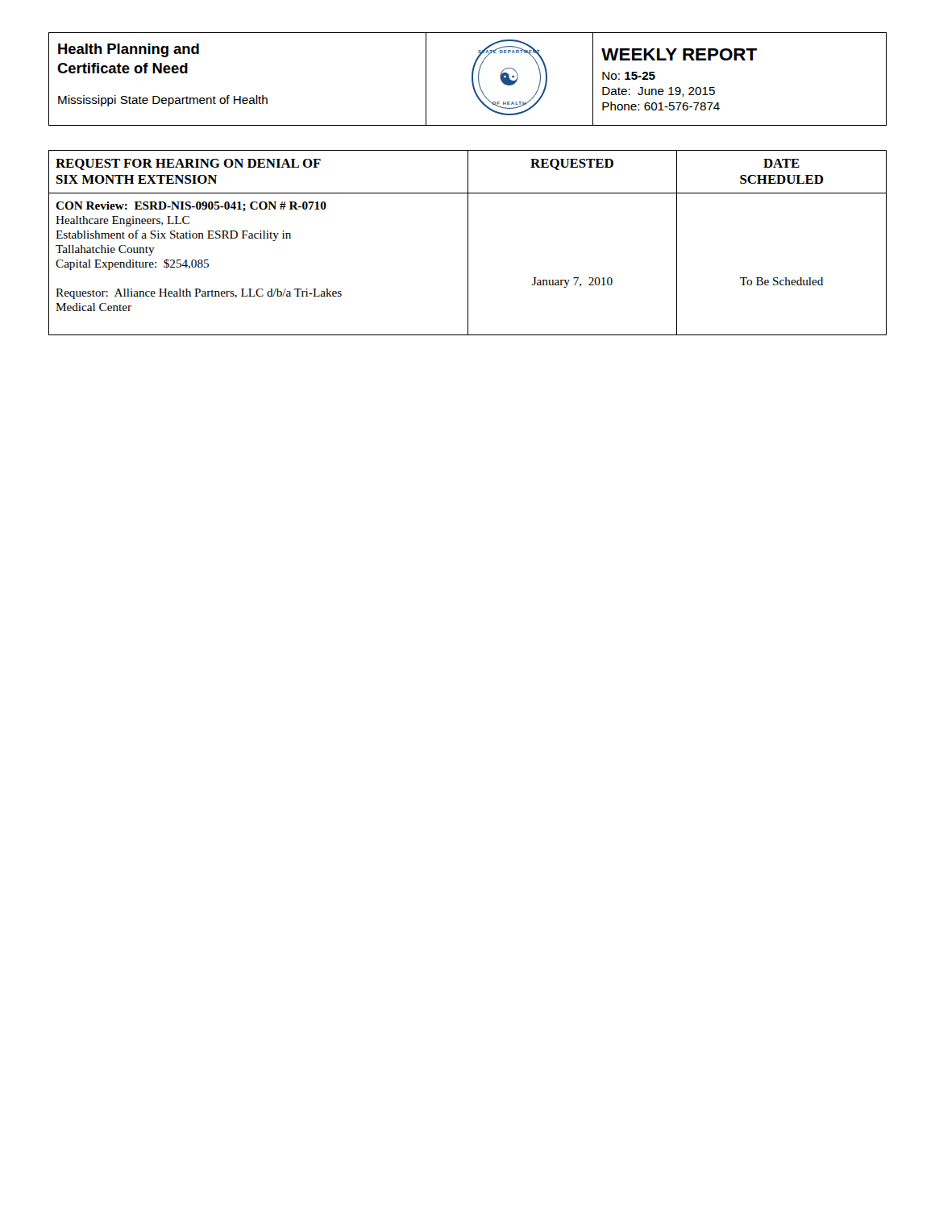| Health Planning and Certificate of Need Mississippi State Department of Health | STATE DEPARTMENT ☯ OF HEALTH | WEEKLY REPORT No: 15-25 Date: June 19, 2015 Phone: 601-576-7874 |
| REQUEST FOR HEARING ON DENIAL OF SIX MONTH EXTENSION | REQUESTED | DATE SCHEDULED |
| --- | --- | --- |
| CON Review: ESRD-NIS-0905-041; CON # R-0710 Healthcare Engineers, LLC Establishment of a Six Station ESRD Facility in Tallahatchie County Capital Expenditure: $254,085 Requestor: Alliance Health Partners, LLC d/b/a Tri-Lakes Medical Center | January 7, 2010 | To Be Scheduled |